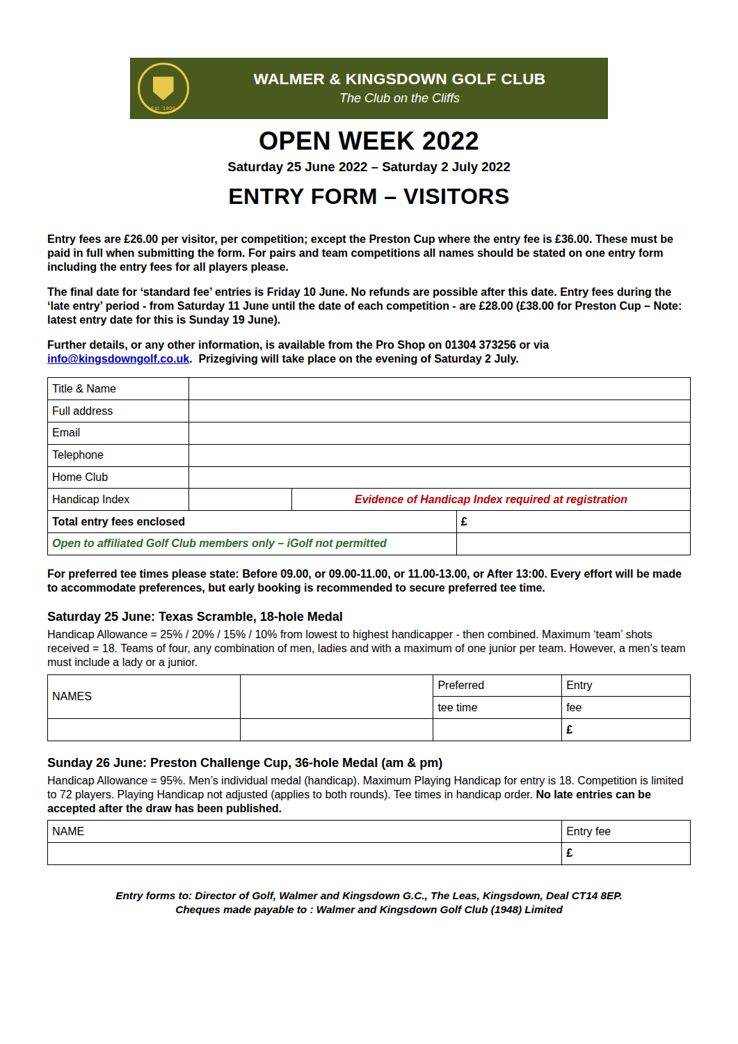Est. 1909
WALMER & KINGSDOWN GOLF CLUB
The Club on the Cliffs
OPEN WEEK 2022
Saturday 25 June 2022 – Saturday 2 July 2022
ENTRY FORM – VISITORS
Entry fees are £26.00 per visitor, per competition; except the Preston Cup where the entry fee is £36.00. These must be paid in full when submitting the form. For pairs and team competitions all names should be stated on one entry form including the entry fees for all players please.
The final date for ‘standard fee’ entries is Friday 10 June. No refunds are possible after this date. Entry fees during the ‘late entry’ period - from Saturday 11 June until the date of each competition - are £28.00 (£38.00 for Preston Cup – Note: latest entry date for this is Sunday 19 June).
Further details, or any other information, is available from the Pro Shop on 01304 373256 or via info@kingsdowngolf.co.uk. Prizegiving will take place on the evening of Saturday 2 July.
| Title & Name | |
| Full address | |
| Email | |
| Telephone | |
| Home Club | |
| Handicap Index | | Evidence of Handicap Index required at registration |
| Total entry fees enclosed | £ |
| Open to affiliated Golf Club members only – iGolf not permitted | |
For preferred tee times please state: Before 09.00, or 09.00-11.00, or 11.00-13.00, or After 13:00. Every effort will be made to accommodate preferences, but early booking is recommended to secure preferred tee time.
Saturday 25 June: Texas Scramble, 18-hole Medal
Handicap Allowance = 25% / 20% / 15% / 10% from lowest to highest handicapper - then combined. Maximum ‘team’ shots received = 18. Teams of four, any combination of men, ladies and with a maximum of one junior per team. However, a men’s team must include a lady or a junior.
| NAMES | | Preferred | Entry |
| tee time | fee |
| | | | £ |
Sunday 26 June: Preston Challenge Cup, 36-hole Medal (am & pm)
Handicap Allowance = 95%. Men’s individual medal (handicap). Maximum Playing Handicap for entry is 18. Competition is limited to 72 players. Playing Handicap not adjusted (applies to both rounds). Tee times in handicap order. No late entries can be accepted after the draw has been published.
| NAME | Entry fee |
| | £ |
Entry forms to: Director of Golf, Walmer and Kingsdown G.C., The Leas, Kingsdown, Deal CT14 8EP.
Cheques made payable to : Walmer and Kingsdown Golf Club (1948) Limited